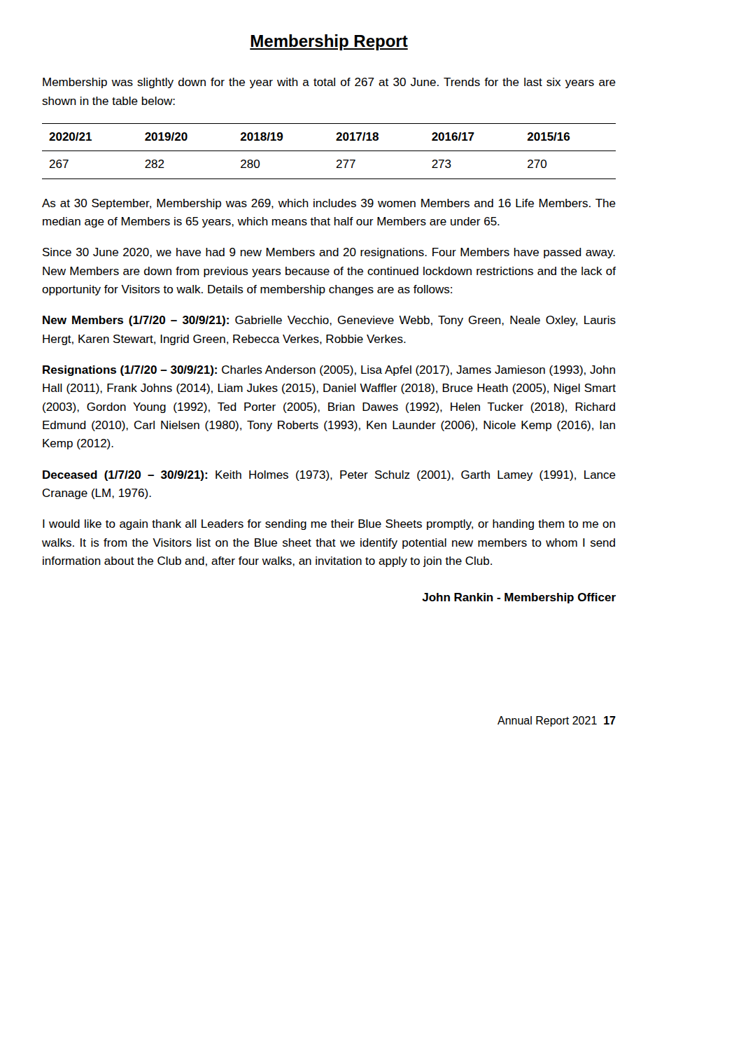Membership Report
Membership was slightly down for the year with a total of 267 at 30 June. Trends for the last six years are shown in the table below:
| 2020/21 | 2019/20 | 2018/19 | 2017/18 | 2016/17 | 2015/16 |
| --- | --- | --- | --- | --- | --- |
| 267 | 282 | 280 | 277 | 273 | 270 |
As at 30 September, Membership was 269, which includes 39 women Members and 16 Life Members. The median age of Members is 65 years, which means that half our Members are under 65.
Since 30 June 2020, we have had 9 new Members and 20 resignations. Four Members have passed away. New Members are down from previous years because of the continued lockdown restrictions and the lack of opportunity for Visitors to walk. Details of membership changes are as follows:
New Members (1/7/20 – 30/9/21): Gabrielle Vecchio, Genevieve Webb, Tony Green, Neale Oxley, Lauris Hergt, Karen Stewart, Ingrid Green, Rebecca Verkes, Robbie Verkes.
Resignations (1/7/20 – 30/9/21): Charles Anderson (2005), Lisa Apfel (2017), James Jamieson (1993), John Hall (2011), Frank Johns (2014), Liam Jukes (2015), Daniel Waffler (2018), Bruce Heath (2005), Nigel Smart (2003), Gordon Young (1992), Ted Porter (2005), Brian Dawes (1992), Helen Tucker (2018), Richard Edmund (2010), Carl Nielsen (1980), Tony Roberts (1993), Ken Launder (2006), Nicole Kemp (2016), Ian Kemp (2012).
Deceased (1/7/20 – 30/9/21): Keith Holmes (1973), Peter Schulz (2001), Garth Lamey (1991), Lance Cranage (LM, 1976).
I would like to again thank all Leaders for sending me their Blue Sheets promptly, or handing them to me on walks. It is from the Visitors list on the Blue sheet that we identify potential new members to whom I send information about the Club and, after four walks, an invitation to apply to join the Club.
John Rankin - Membership Officer
Annual Report 2021 17